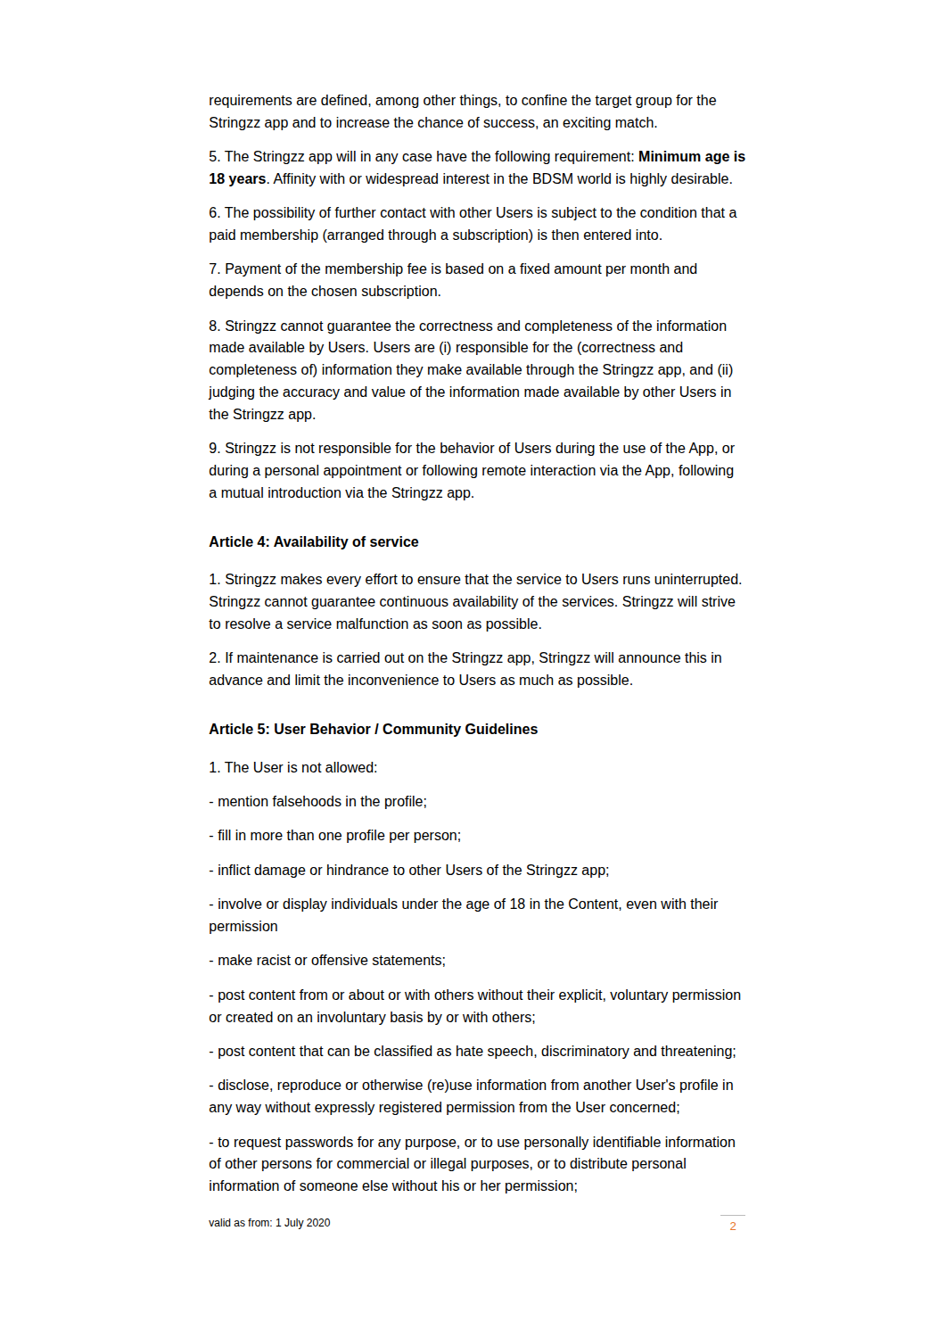requirements are defined, among other things, to confine the target group for the Stringzz app and to increase the chance of success, an exciting match.
5. The Stringzz app will in any case have the following requirement: Minimum age is 18 years. Affinity with or widespread interest in the BDSM world is highly desirable.
6. The possibility of further contact with other Users is subject to the condition that a paid membership (arranged through a subscription) is then entered into.
7. Payment of the membership fee is based on a fixed amount per month and depends on the chosen subscription.
8. Stringzz cannot guarantee the correctness and completeness of the information made available by Users. Users are (i) responsible for the (correctness and completeness of) information they make available through the Stringzz app, and (ii) judging the accuracy and value of the information made available by other Users in the Stringzz app.
9. Stringzz is not responsible for the behavior of Users during the use of the App, or during a personal appointment or following remote interaction via the App, following a mutual introduction via the Stringzz app.
Article 4: Availability of service
1. Stringzz makes every effort to ensure that the service to Users runs uninterrupted. Stringzz cannot guarantee continuous availability of the services. Stringzz will strive to resolve a service malfunction as soon as possible.
2. If maintenance is carried out on the Stringzz app, Stringzz will announce this in advance and limit the inconvenience to Users as much as possible.
Article 5: User Behavior / Community Guidelines
1. The User is not allowed:
mention falsehoods in the profile;
fill in more than one profile per person;
inflict damage or hindrance to other Users of the Stringzz app;
involve or display individuals under the age of 18 in the Content, even with their permission
make racist or offensive statements;
post content from or about or with others without their explicit, voluntary permission or created on an involuntary basis by or with others;
post content that can be classified as hate speech, discriminatory and threatening;
disclose, reproduce or otherwise (re)use information from another User's profile in any way without expressly registered permission from the User concerned;
to request passwords for any purpose, or to use personally identifiable information of other persons for commercial or illegal purposes, or to distribute personal information of someone else without his or her permission;
valid as from: 1 July 2020 2